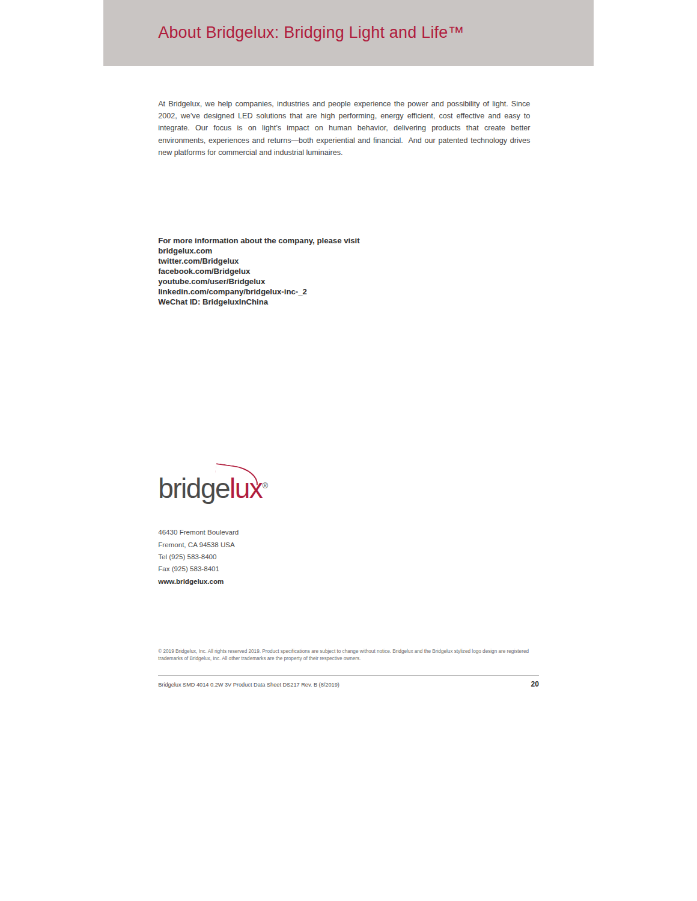About Bridgelux: Bridging Light and Life™
At Bridgelux, we help companies, industries and people experience the power and possibility of light. Since 2002, we’ve designed LED solutions that are high performing, energy efficient, cost effective and easy to integrate. Our focus is on light’s impact on human behavior, delivering products that create better environments, experiences and returns—both experiential and financial. And our patented technology drives new platforms for commercial and industrial luminaires.
For more information about the company, please visit
bridgelux.com
twitter.com/Bridgelux
facebook.com/Bridgelux
youtube.com/user/Bridgelux
linkedin.com/company/bridgelux-inc-_2
WeChat ID: BridgeluxInChina
bridgelux®
46430 Fremont Boulevard
Fremont, CA 94538 USA
Tel (925) 583-8400
Fax (925) 583-8401
www.bridgelux.com
© 2019 Bridgelux, Inc. All rights reserved 2019. Product specifications are subject to change without notice. Bridgelux and the Bridgelux stylized logo design are registered trademarks of Bridgelux, Inc. All other trademarks are the property of their respective owners.
Bridgelux SMD 4014 0.2W 3V Product Data Sheet DS217 Rev. B (8/2019) 20